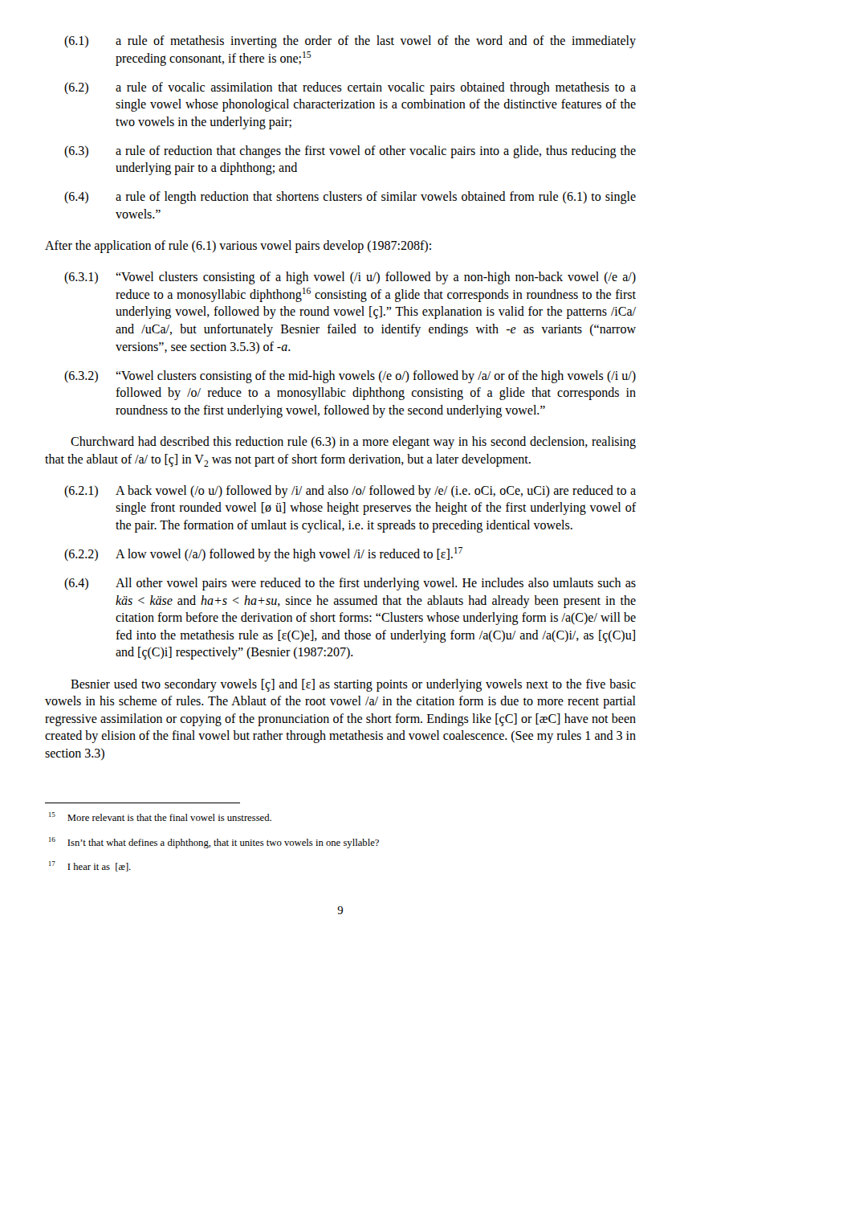(6.1)
a rule of metathesis inverting the order of the last vowel of the word and of the immediately preceding consonant, if there is one;15
(6.2)
a rule of vocalic assimilation that reduces certain vocalic pairs obtained through metathesis to a single vowel whose phonological characterization is a combination of the distinctive features of the two vowels in the underlying pair;
(6.3)
a rule of reduction that changes the first vowel of other vocalic pairs into a glide, thus reducing the underlying pair to a diphthong; and
(6.4)
a rule of length reduction that shortens clusters of similar vowels obtained from rule (6.1) to single vowels.”
After the application of rule (6.1) various vowel pairs develop (1987:208f):
(6.3.1)
“Vowel clusters consisting of a high vowel (/i u/) followed by a non-high non-back vowel (/e a/) reduce to a monosyllabic diphthong16 consisting of a glide that corresponds in roundness to the first underlying vowel, followed by the round vowel [ç].” This explanation is valid for the patterns /iCa/ and /uCa/, but unfortunately Besnier failed to identify endings with -e as variants (“narrow versions”, see section 3.5.3) of -a.
(6.3.2)
“Vowel clusters consisting of the mid-high vowels (/e o/) followed by /a/ or of the high vowels (/i u/) followed by /o/ reduce to a monosyllabic diphthong consisting of a glide that corresponds in roundness to the first underlying vowel, followed by the second underlying vowel.”
Churchward had described this reduction rule (6.3) in a more elegant way in his second declension, realising that the ablaut of /a/ to [ç] in V2 was not part of short form derivation, but a later development.
(6.2.1)
A back vowel (/o u/) followed by /i/ and also /o/ followed by /e/ (i.e. oCi, oCe, uCi) are reduced to a single front rounded vowel [ø ü] whose height preserves the height of the first underlying vowel of the pair. The formation of umlaut is cyclical, i.e. it spreads to preceding identical vowels.
(6.2.2)
A low vowel (/a/) followed by the high vowel /i/ is reduced to [ε].17
(6.4)
All other vowel pairs were reduced to the first underlying vowel. He includes also umlauts such as käs < käse and ha+s < ha+su, since he assumed that the ablauts had already been present in the citation form before the derivation of short forms: “Clusters whose underlying form is /a(C)e/ will be fed into the metathesis rule as [ε(C)e], and those of underlying form /a(C)u/ and /a(C)i/, as [ç(C)u] and [ç(C)i] respectively” (Besnier (1987:207).
Besnier used two secondary vowels [ç] and [ε] as starting points or underlying vowels next to the five basic vowels in his scheme of rules. The Ablaut of the root vowel /a/ in the citation form is due to more recent partial regressive assimilation or copying of the pronunciation of the short form. Endings like [çC] or [æC] have not been created by elision of the final vowel but rather through metathesis and vowel coalescence. (See my rules 1 and 3 in section 3.3)
15
More relevant is that the final vowel is unstressed.
16
Isn’t that what defines a diphthong, that it unites two vowels in one syllable?
17
I hear it as [æ].
9